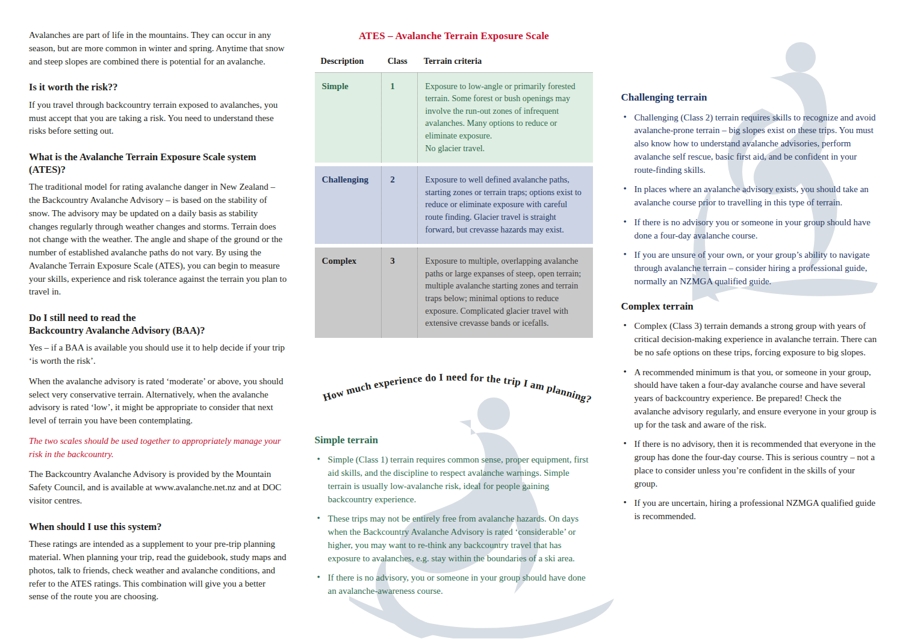Avalanches are part of life in the mountains. They can occur in any season, but are more common in winter and spring. Anytime that snow and steep slopes are combined there is potential for an avalanche.
Is it worth the risk??
If you travel through backcountry terrain exposed to avalanches, you must accept that you are taking a risk. You need to understand these risks before setting out.
What is the Avalanche Terrain Exposure Scale system (ATES)?
The traditional model for rating avalanche danger in New Zealand – the Backcountry Avalanche Advisory – is based on the stability of snow. The advisory may be updated on a daily basis as stability changes regularly through weather changes and storms. Terrain does not change with the weather. The angle and shape of the ground or the number of established avalanche paths do not vary. By using the Avalanche Terrain Exposure Scale (ATES), you can begin to measure your skills, experience and risk tolerance against the terrain you plan to travel in.
Do I still need to read the
Backcountry Avalanche Advisory (BAA)?
Yes – if a BAA is available you should use it to help decide if your trip ‘is worth the risk’.
When the avalanche advisory is rated ‘moderate’ or above, you should select very conservative terrain. Alternatively, when the avalanche advisory is rated ‘low’, it might be appropriate to consider that next level of terrain you have been contemplating.
The two scales should be used together to appropriately manage your risk in the backcountry.
The Backcountry Avalanche Advisory is provided by the Mountain Safety Council, and is available at www.avalanche.net.nz and at DOC visitor centres.
When should I use this system?
These ratings are intended as a supplement to your pre-trip planning material. When planning your trip, read the guidebook, study maps and photos, talk to friends, check weather and avalanche conditions, and refer to the ATES ratings. This combination will give you a better sense of the route you are choosing.
ATES – Avalanche Terrain Exposure Scale
| Description | Class | Terrain criteria |
| --- | --- | --- |
| Simple | 1 | Exposure to low-angle or primarily forested terrain. Some forest or bush openings may involve the run-out zones of infrequent avalanches. Many options to reduce or eliminate exposure. No glacier travel. |
| Challenging | 2 | Exposure to well defined avalanche paths, starting zones or terrain traps; options exist to reduce or eliminate exposure with careful route finding. Glacier travel is straight forward, but crevasse hazards may exist. |
| Complex | 3 | Exposure to multiple, overlapping avalanche paths or large expanses of steep, open terrain; multiple avalanche starting zones and terrain traps below; minimal options to reduce exposure. Complicated glacier travel with extensive crevasse bands or icefalls. |
How much experience do I need for the trip I am planning?
Simple terrain
Simple (Class 1) terrain requires common sense, proper equipment, first aid skills, and the discipline to respect avalanche warnings. Simple terrain is usually low-avalanche risk, ideal for people gaining backcountry experience.
These trips may not be entirely free from avalanche hazards. On days when the Backcountry Avalanche Advisory is rated ‘considerable’ or higher, you may want to re-think any backcountry travel that has exposure to avalanches, e.g. stay within the boundaries of a ski area.
If there is no advisory, you or someone in your group should have done an avalanche-awareness course.
Challenging terrain
Challenging (Class 2) terrain requires skills to recognize and avoid avalanche-prone terrain – big slopes exist on these trips. You must also know how to understand avalanche advisories, perform avalanche self rescue, basic first aid, and be confident in your route-finding skills.
In places where an avalanche advisory exists, you should take an avalanche course prior to travelling in this type of terrain.
If there is no advisory you or someone in your group should have done a four-day avalanche course.
If you are unsure of your own, or your group’s ability to navigate through avalanche terrain – consider hiring a professional guide, normally an NZMGA qualified guide.
Complex terrain
Complex (Class 3) terrain demands a strong group with years of critical decision-making experience in avalanche terrain. There can be no safe options on these trips, forcing exposure to big slopes.
A recommended minimum is that you, or someone in your group, should have taken a four-day avalanche course and have several years of backcountry experience. Be prepared! Check the avalanche advisory regularly, and ensure everyone in your group is up for the task and aware of the risk.
If there is no advisory, then it is recommended that everyone in the group has done the four-day course. This is serious country – not a place to consider unless you’re confident in the skills of your group.
If you are uncertain, hiring a professional NZMGA qualified guide is recommended.